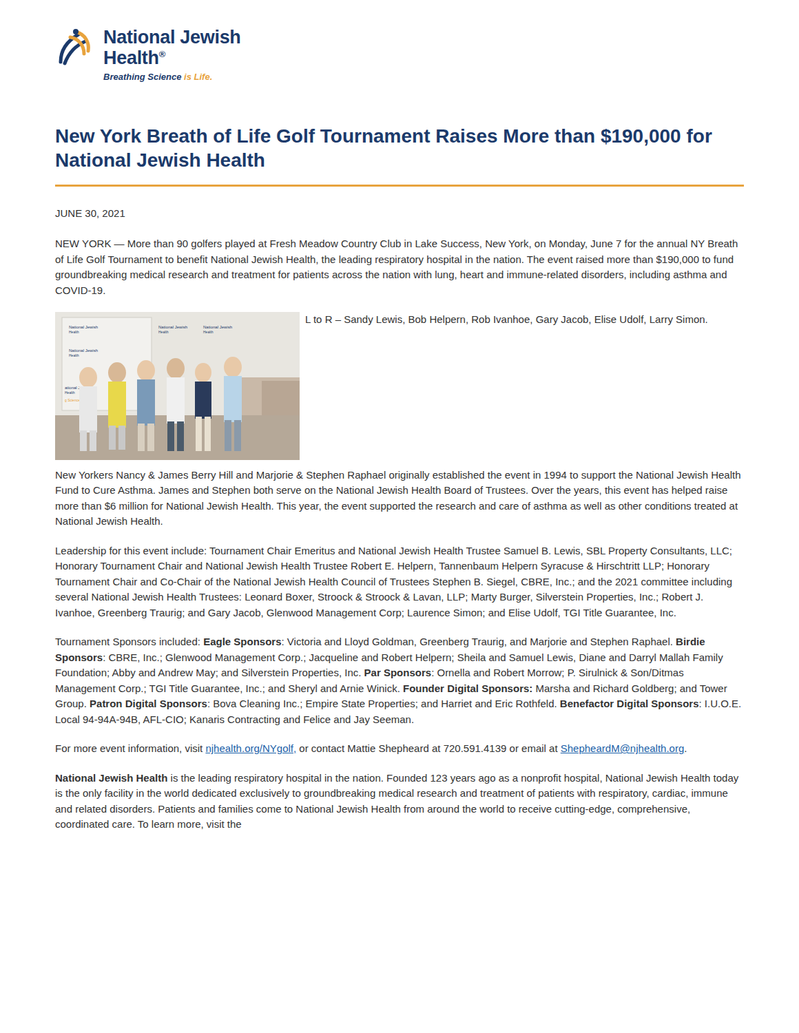National Jewish
Health®
Breathing Science is Life.
New York Breath of Life Golf Tournament Raises More than $190,000 for National Jewish Health
JUNE 30, 2021
NEW YORK — More than 90 golfers played at Fresh Meadow Country Club in Lake Success, New York, on Monday, June 7 for the annual NY Breath of Life Golf Tournament to benefit National Jewish Health, the leading respiratory hospital in the nation. The event raised more than $190,000 to fund groundbreaking medical research and treatment for patients across the nation with lung, heart and immune-related disorders, including asthma and COVID-19.
National Jewish Health National Jewish Health ational Jewish Health g Science is Life. National Jewish Health National Jewish Health
L to R – Sandy Lewis, Bob Helpern, Rob Ivanhoe, Gary Jacob, Elise Udolf, Larry Simon.
New Yorkers Nancy & James Berry Hill and Marjorie & Stephen Raphael originally established the event in 1994 to support the National Jewish Health Fund to Cure Asthma. James and Stephen both serve on the National Jewish Health Board of Trustees. Over the years, this event has helped raise more than $6 million for National Jewish Health. This year, the event supported the research and care of asthma as well as other conditions treated at National Jewish Health.
Leadership for this event include: Tournament Chair Emeritus and National Jewish Health Trustee Samuel B. Lewis, SBL Property Consultants, LLC; Honorary Tournament Chair and National Jewish Health Trustee Robert E. Helpern, Tannenbaum Helpern Syracuse & Hirschtritt LLP; Honorary Tournament Chair and Co-Chair of the National Jewish Health Council of Trustees Stephen B. Siegel, CBRE, Inc.; and the 2021 committee including several National Jewish Health Trustees: Leonard Boxer, Stroock & Stroock & Lavan, LLP; Marty Burger, Silverstein Properties, Inc.; Robert J. Ivanhoe, Greenberg Traurig; and Gary Jacob, Glenwood Management Corp; Laurence Simon; and Elise Udolf, TGI Title Guarantee, Inc.
Tournament Sponsors included: Eagle Sponsors: Victoria and Lloyd Goldman, Greenberg Traurig, and Marjorie and Stephen Raphael. Birdie Sponsors: CBRE, Inc.; Glenwood Management Corp.; Jacqueline and Robert Helpern; Sheila and Samuel Lewis, Diane and Darryl Mallah Family Foundation; Abby and Andrew May; and Silverstein Properties, Inc. Par Sponsors: Ornella and Robert Morrow; P. Sirulnick & Son/Ditmas Management Corp.; TGI Title Guarantee, Inc.; and Sheryl and Arnie Winick. Founder Digital Sponsors: Marsha and Richard Goldberg; and Tower Group. Patron Digital Sponsors: Bova Cleaning Inc.; Empire State Properties; and Harriet and Eric Rothfeld. Benefactor Digital Sponsors: I.U.O.E. Local 94-94A-94B, AFL-CIO; Kanaris Contracting and Felice and Jay Seeman.
For more event information, visit njhealth.org/NYgolf, or contact Mattie Shepheard at 720.591.4139 or email at ShepheardM@njhealth.org.
National Jewish Health is the leading respiratory hospital in the nation. Founded 123 years ago as a nonprofit hospital, National Jewish Health today is the only facility in the world dedicated exclusively to groundbreaking medical research and treatment of patients with respiratory, cardiac, immune and related disorders. Patients and families come to National Jewish Health from around the world to receive cutting-edge, comprehensive, coordinated care. To learn more, visit the